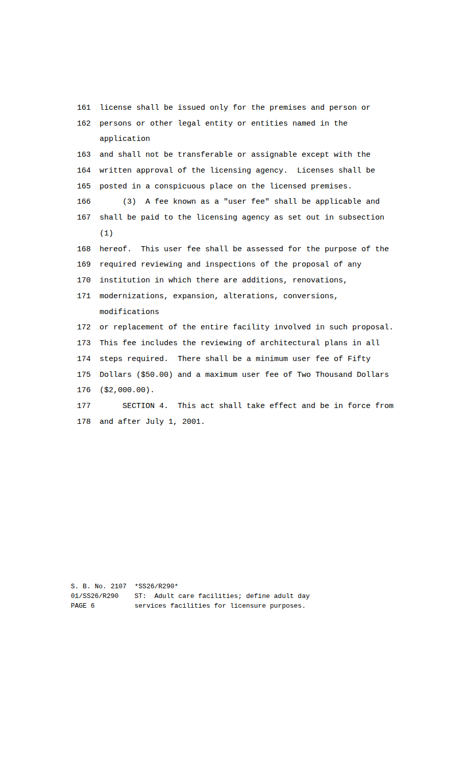161 license shall be issued only for the premises and person or
162 persons or other legal entity or entities named in the application
163 and shall not be transferable or assignable except with the
164 written approval of the licensing agency. Licenses shall be
165 posted in a conspicuous place on the licensed premises.
166 (3) A fee known as a "user fee" shall be applicable and
167 shall be paid to the licensing agency as set out in subsection (1)
168 hereof. This user fee shall be assessed for the purpose of the
169 required reviewing and inspections of the proposal of any
170 institution in which there are additions, renovations,
171 modernizations, expansion, alterations, conversions, modifications
172 or replacement of the entire facility involved in such proposal.
173 This fee includes the reviewing of architectural plans in all
174 steps required. There shall be a minimum user fee of Fifty
175 Dollars ($50.00) and a maximum user fee of Two Thousand Dollars
176($2,000.00).
177 SECTION 4. This act shall take effect and be in force from
178 and after July 1, 2001.
S. B. No. 2107 *SS26/R290*
01/SS26/R290 ST: Adult care facilities; define adult day
PAGE 6 services facilities for licensure purposes.